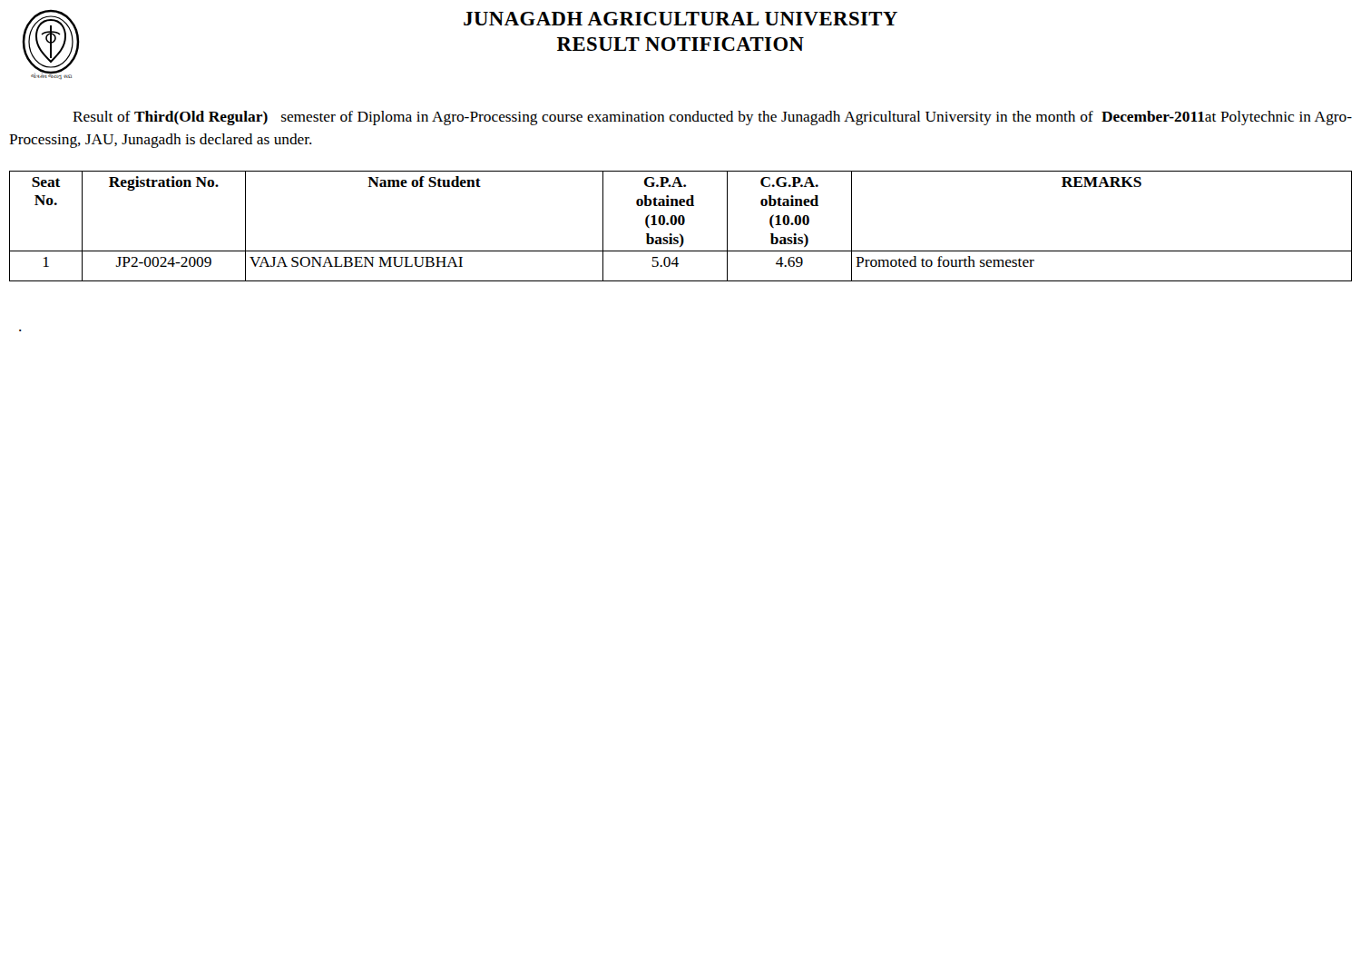જેત્રમેવ જયતુ સદા
Junagadh Agricultural University
Result Notification
Result of Third(Old Regular) semester of Diploma in Agro-Processing course examination conducted by the Junagadh Agricultural University in the month of December-2011at Polytechnic in Agro-Processing, JAU, Junagadh is declared as under.
| Seat No. | Registration No. | Name of Student | G.P.A. obtained (10.00 basis) | C.G.P.A. obtained (10.00 basis) | REMARKS |
| --- | --- | --- | --- | --- | --- |
| 1 | JP2-0024-2009 | VAJA SONALBEN MULUBHAI | 5.04 | 4.69 | Promoted to fourth semester |
.